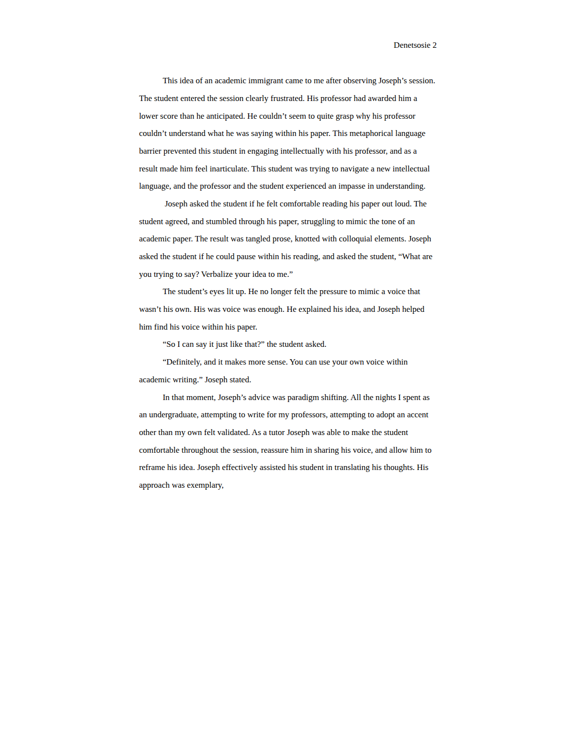Denetsosie 2
This idea of an academic immigrant came to me after observing Joseph’s session. The student entered the session clearly frustrated. His professor had awarded him a lower score than he anticipated. He couldn’t seem to quite grasp why his professor couldn’t understand what he was saying within his paper. This metaphorical language barrier prevented this student in engaging intellectually with his professor, and as a result made him feel inarticulate. This student was trying to navigate a new intellectual language, and the professor and the student experienced an impasse in understanding.
Joseph asked the student if he felt comfortable reading his paper out loud. The student agreed, and stumbled through his paper, struggling to mimic the tone of an academic paper. The result was tangled prose, knotted with colloquial elements. Joseph asked the student if he could pause within his reading, and asked the student, “What are you trying to say? Verbalize your idea to me.”
The student’s eyes lit up. He no longer felt the pressure to mimic a voice that wasn’t his own. His was voice was enough. He explained his idea, and Joseph helped him find his voice within his paper.
“So I can say it just like that?” the student asked.
“Definitely, and it makes more sense. You can use your own voice within academic writing.” Joseph stated.
In that moment, Joseph’s advice was paradigm shifting. All the nights I spent as an undergraduate, attempting to write for my professors, attempting to adopt an accent other than my own felt validated. As a tutor Joseph was able to make the student comfortable throughout the session, reassure him in sharing his voice, and allow him to reframe his idea. Joseph effectively assisted his student in translating his thoughts. His approach was exemplary,